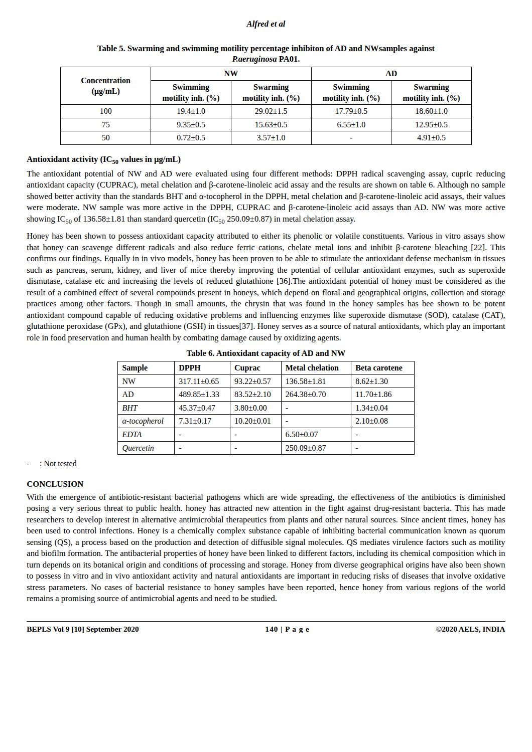Alfred et al
Table 5. Swarming and swimming motility percentage inhibiton of AD and NWsamples against P.aeruginosa PA01.
| Concentration (µg/mL) | NW | AD |
| --- | --- | --- |
| Swimming motility inh. (%) | Swarming motility inh. (%) | Swimming motility inh. (%) | Swarming motility inh. (%) |
| 100 | 19.4±1.0 | 29.02±1.5 | 17.79±0.5 | 18.60±1.0 |
| 75 | 9.35±0.5 | 15.63±0.5 | 6.55±1.0 | 12.95±0.5 |
| 50 | 0.72±0.5 | 3.57±1.0 | - | 4.91±0.5 |
Antioxidant activity (IC50 values in µg/mL)
The antioxidant potential of NW and AD were evaluated using four different methods: DPPH radical scavenging assay, cupric reducing antioxidant capacity (CUPRAC), metal chelation and β-carotene-linoleic acid assay and the results are shown on table 6. Although no sample showed better activity than the standards BHT and α-tocopherol in the DPPH, metal chelation and β-carotene-linoleic acid assays, their values were moderate. NW sample was more active in the DPPH, CUPRAC and β-carotene-linoleic acid assays than AD. NW was more active showing IC50 of 136.58±1.81 than standard quercetin (IC50 250.09±0.87) in metal chelation assay.
Honey has been shown to possess antioxidant capacity attributed to either its phenolic or volatile constituents. Various in vitro assays show that honey can scavenge different radicals and also reduce ferric cations, chelate metal ions and inhibit β-carotene bleaching [22]. This confirms our findings. Equally in in vivo models, honey has been proven to be able to stimulate the antioxidant defense mechanism in tissues such as pancreas, serum, kidney, and liver of mice thereby improving the potential of cellular antioxidant enzymes, such as superoxide dismutase, catalase etc and increasing the levels of reduced glutathione [36].The antioxidant potential of honey must be considered as the result of a combined effect of several compounds present in honeys, which depend on floral and geographical origins, collection and storage practices among other factors. Though in small amounts, the chrysin that was found in the honey samples has bee shown to be potent antioxidant compound capable of reducing oxidative problems and influencing enzymes like superoxide dismutase (SOD), catalase (CAT), glutathione peroxidase (GPx), and glutathione (GSH) in tissues[37]. Honey serves as a source of natural antioxidants, which play an important role in food preservation and human health by combating damage caused by oxidizing agents.
Table 6. Antioxidant capacity of AD and NW
| Sample | DPPH | Cuprac | Metal chelation | Beta carotene |
| --- | --- | --- | --- | --- |
| NW | 317.11±0.65 | 93.22±0.57 | 136.58±1.81 | 8.62±1.30 |
| AD | 489.85±1.33 | 83.52±2.10 | 264.38±0.70 | 11.70±1.86 |
| BHT | 45.37±0.47 | 3.80±0.00 | - | 1.34±0.04 |
| α-tocopherol | 7.31±0.17 | 10.20±0.01 | - | 2.10±0.08 |
| EDTA | - | - | 6.50±0.07 | - |
| Quercetin | - | - | 250.09±0.87 | - |
-: Not tested
CONCLUSION
With the emergence of antibiotic-resistant bacterial pathogens which are wide spreading, the effectiveness of the antibiotics is diminished posing a very serious threat to public health. honey has attracted new attention in the fight against drug-resistant bacteria. This has made researchers to develop interest in alternative antimicrobial therapeutics from plants and other natural sources. Since ancient times, honey has been used to control infections. Honey is a chemically complex substance capable of inhibiting bacterial communication known as quorum sensing (QS), a process based on the production and detection of diffusible signal molecules. QS mediates virulence factors such as motility and biofilm formation. The antibacterial properties of honey have been linked to different factors, including its chemical composition which in turn depends on its botanical origin and conditions of processing and storage. Honey from diverse geographical origins have also been shown to possess in vitro and in vivo antioxidant activity and natural antioxidants are important in reducing risks of diseases that involve oxidative stress parameters. No cases of bacterial resistance to honey samples have been reported, hence honey from various regions of the world remains a promising source of antimicrobial agents and need to be studied.
BEPLS Vol 9 [10] September 2020 140 | P a g e ©2020 AELS, INDIA